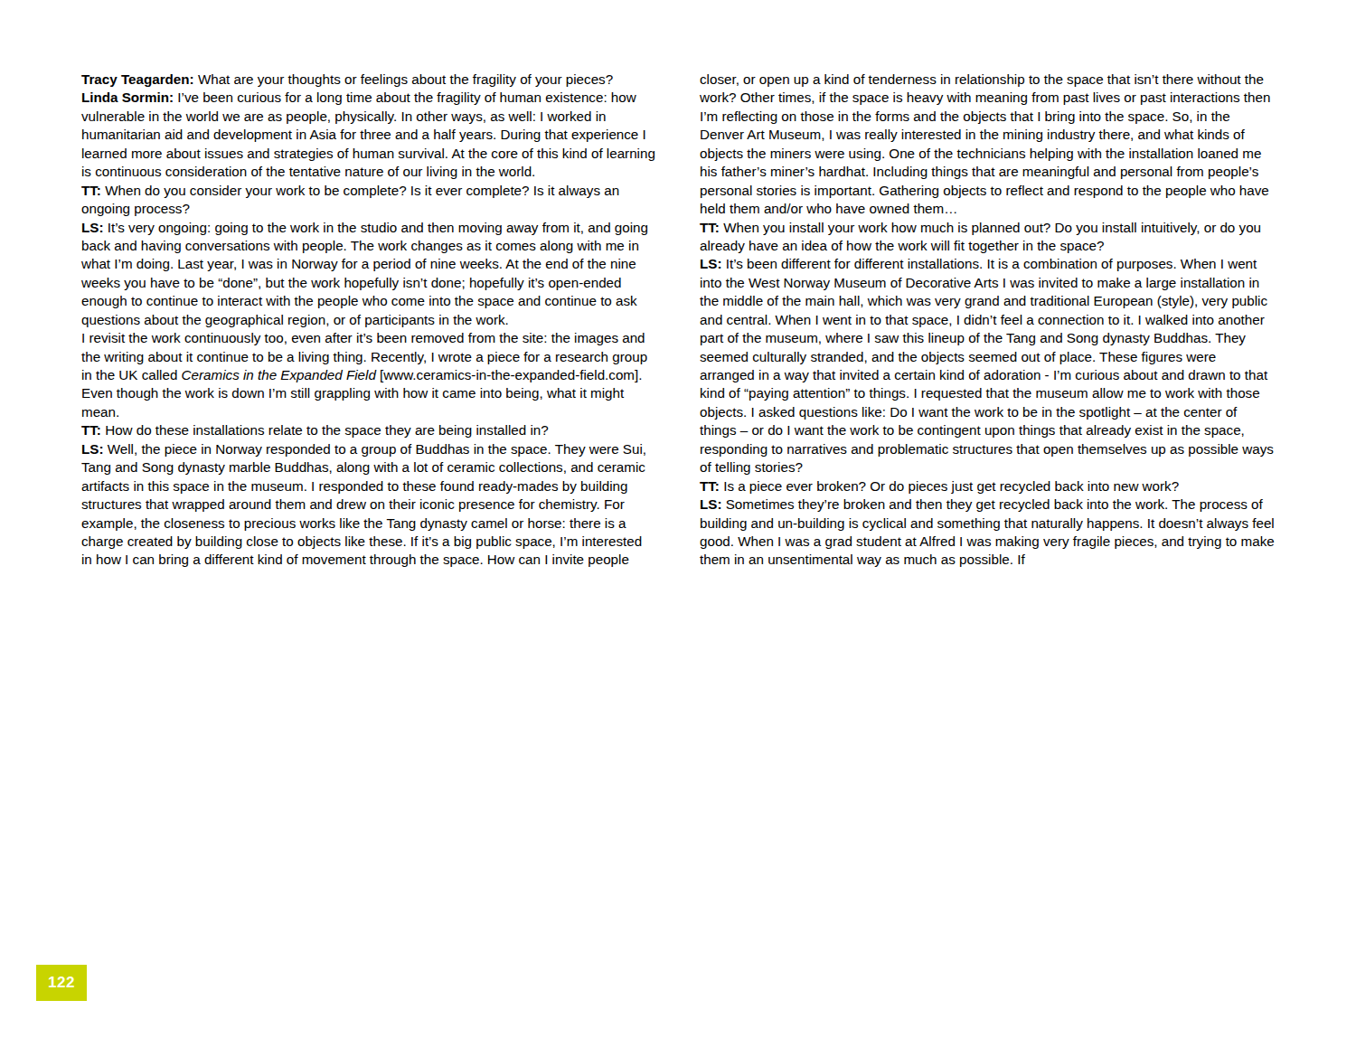Tracy Teagarden: What are your thoughts or feelings about the fragility of your pieces?
Linda Sormin: I’ve been curious for a long time about the fragility of human existence: how vulnerable in the world we are as people, physically. In other ways, as well: I worked in humanitarian aid and development in Asia for three and a half years. During that experience I learned more about issues and strategies of human survival. At the core of this kind of learning is continuous consideration of the tentative nature of our living in the world.
TT: When do you consider your work to be complete? Is it ever complete? Is it always an ongoing process?
LS: It’s very ongoing: going to the work in the studio and then moving away from it, and going back and having conversations with people. The work changes as it comes along with me in what I’m doing. Last year, I was in Norway for a period of nine weeks. At the end of the nine weeks you have to be “done”, but the work hopefully isn’t done; hopefully it’s open-ended enough to continue to interact with the people who come into the space and continue to ask questions about the geographical region, or of participants in the work.
I revisit the work continuously too, even after it’s been removed from the site: the images and the writing about it continue to be a living thing. Recently, I wrote a piece for a research group in the UK called Ceramics in the Expanded Field [www.ceramics-in-the-expanded-field.com]. Even though the work is down I’m still grappling with how it came into being, what it might mean.
TT: How do these installations relate to the space they are being installed in?
LS: Well, the piece in Norway responded to a group of Buddhas in the space. They were Sui, Tang and Song dynasty marble Buddhas, along with a lot of ceramic collections, and ceramic artifacts in this space in the museum. I responded to these found ready-mades by building structures that wrapped around them and drew on their iconic presence for chemistry. For example, the closeness to precious works like the Tang dynasty camel or horse: there is a charge created by building close to objects like these. If it’s a big public space, I’m interested in how I can bring a different kind of movement through the space. How can I invite people closer, or open up a kind of tenderness in relationship to the space that isn’t there without the work? Other times, if the space is heavy with meaning from past lives or past interactions then I’m reflecting on those in the forms and the objects that I bring into the space. So, in the Denver Art Museum, I was really interested in the mining industry there, and what kinds of objects the miners were using. One of the technicians helping with the installation loaned me his father’s miner’s hardhat. Including things that are meaningful and personal from people’s personal stories is important. Gathering objects to reflect and respond to the people who have held them and/or who have owned them…
TT: When you install your work how much is planned out? Do you install intuitively, or do you already have an idea of how the work will fit together in the space?
LS: It’s been different for different installations. It is a combination of purposes. When I went into the West Norway Museum of Decorative Arts I was invited to make a large installation in the middle of the main hall, which was very grand and traditional European (style), very public and central. When I went in to that space, I didn’t feel a connection to it. I walked into another part of the museum, where I saw this lineup of the Tang and Song dynasty Buddhas. They seemed culturally stranded, and the objects seemed out of place. These figures were arranged in a way that invited a certain kind of adoration - I’m curious about and drawn to that kind of “paying attention” to things. I requested that the museum allow me to work with those objects. I asked questions like: Do I want the work to be in the spotlight – at the center of things – or do I want the work to be contingent upon things that already exist in the space, responding to narratives and problematic structures that open themselves up as possible ways of telling stories?
TT: Is a piece ever broken? Or do pieces just get recycled back into new work?
LS: Sometimes they’re broken and then they get recycled back into the work. The process of building and un-building is cyclical and something that naturally happens. It doesn’t always feel good. When I was a grad student at Alfred I was making very fragile pieces, and trying to make them in an unsentimental way as much as possible. If
122